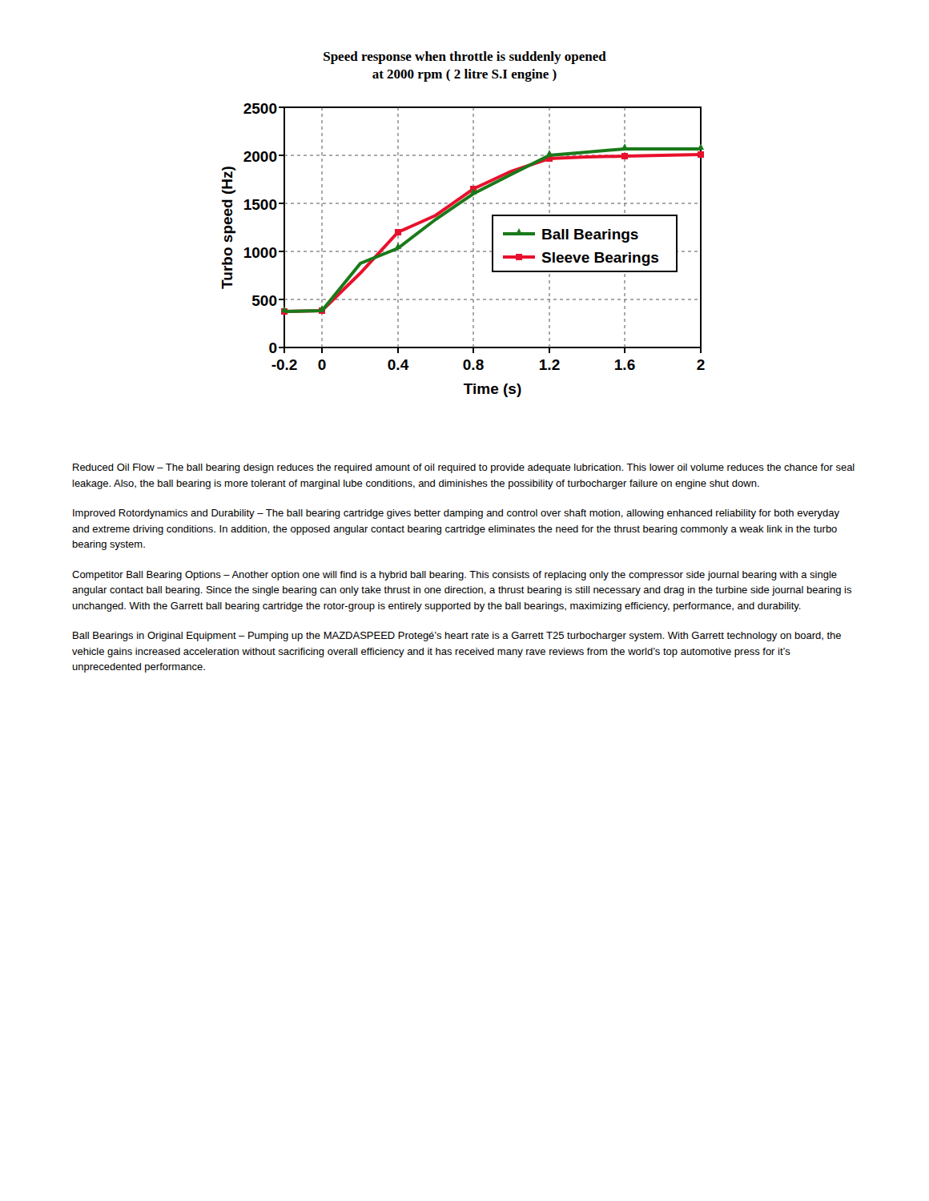Speed response when throttle is suddenly opened
at 2000 rpm ( 2 litre S.I engine )
Speed response when throttle is suddenly opened at 2000 rpm (2 litre S.I engine) Turbo speed in Hz versus time in seconds. Ball bearings (green) spool up more quickly than sleeve bearings (red). 2500 2000 1500 1000 500 0 -0.2 0 0.4 0.8 1.2 1.6 2 Turbo speed (Hz) Time (s) Ball Bearings Sleeve Bearings
Reduced Oil Flow – The ball bearing design reduces the required amount of oil required to provide adequate lubrication. This lower oil volume reduces the chance for seal leakage. Also, the ball bearing is more tolerant of marginal lube conditions, and diminishes the possibility of turbocharger failure on engine shut down.
Improved Rotordynamics and Durability – The ball bearing cartridge gives better damping and control over shaft motion, allowing enhanced reliability for both everyday and extreme driving conditions. In addition, the opposed angular contact bearing cartridge eliminates the need for the thrust bearing commonly a weak link in the turbo bearing system.
Competitor Ball Bearing Options – Another option one will find is a hybrid ball bearing. This consists of replacing only the compressor side journal bearing with a single angular contact ball bearing. Since the single bearing can only take thrust in one direction, a thrust bearing is still necessary and drag in the turbine side journal bearing is unchanged. With the Garrett ball bearing cartridge the rotor-group is entirely supported by the ball bearings, maximizing efficiency, performance, and durability.
Ball Bearings in Original Equipment – Pumping up the MAZDASPEED Protegé’s heart rate is a Garrett T25 turbocharger system. With Garrett technology on board, the vehicle gains increased acceleration without sacrificing overall efficiency and it has received many rave reviews from the world’s top automotive press for it’s unprecedented performance.